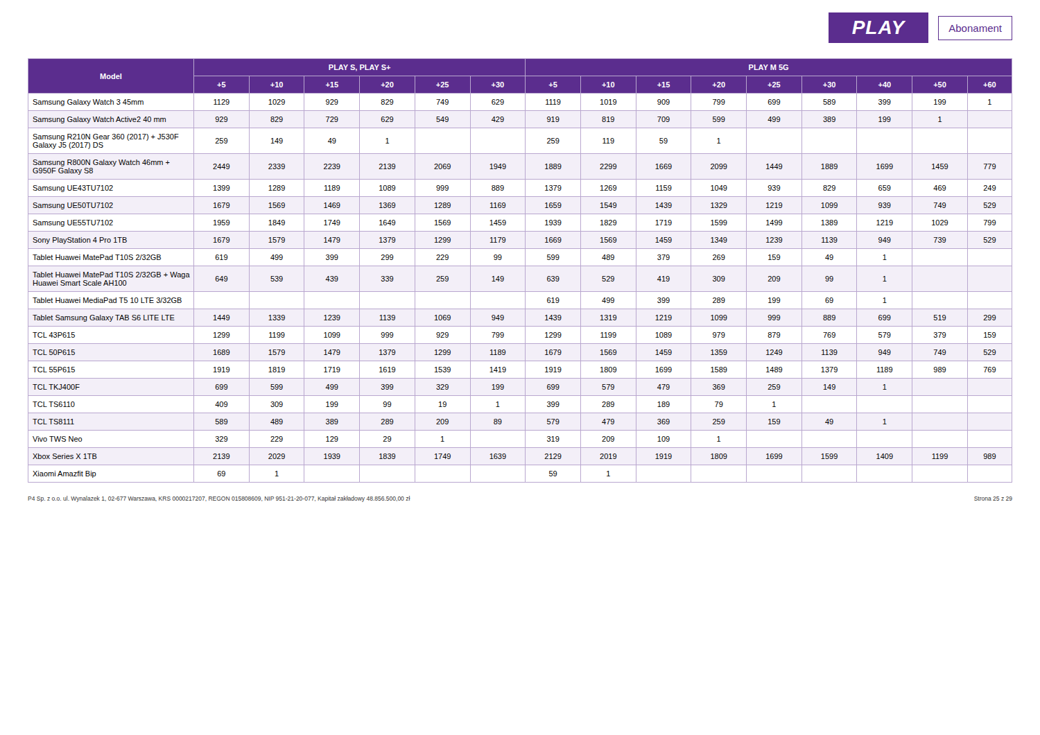PLAY
Abonament
| Model | PLAY S, PLAY S+ | PLAY M 5G |
| --- | --- | --- |
| +5 | +10 | +15 | +20 | +25 | +30 | +5 | +10 | +15 | +20 | +25 | +30 | +40 | +50 | +60 |
| Samsung Galaxy Watch 3 45mm | 1129 | 1029 | 929 | 829 | 749 | 629 | 1119 | 1019 | 909 | 799 | 699 | 589 | 399 | 199 | 1 |
| Samsung Galaxy Watch Active2 40 mm | 929 | 829 | 729 | 629 | 549 | 429 | 919 | 819 | 709 | 599 | 499 | 389 | 199 | 1 | |
| Samsung R210N Gear 360 (2017) + J530F Galaxy J5 (2017) DS | 259 | 149 | 49 | 1 | | | 259 | 119 | 59 | 1 | | | | | |
| Samsung R800N Galaxy Watch 46mm + G950F Galaxy S8 | 2449 | 2339 | 2239 | 2139 | 2069 | 1949 | 1889 | 2299 | 1669 | 2099 | 1449 | 1889 | 1699 | 1459 | 779 |
| Samsung UE43TU7102 | 1399 | 1289 | 1189 | 1089 | 999 | 889 | 1379 | 1269 | 1159 | 1049 | 939 | 829 | 659 | 469 | 249 |
| Samsung UE50TU7102 | 1679 | 1569 | 1469 | 1369 | 1289 | 1169 | 1659 | 1549 | 1439 | 1329 | 1219 | 1099 | 939 | 749 | 529 |
| Samsung UE55TU7102 | 1959 | 1849 | 1749 | 1649 | 1569 | 1459 | 1939 | 1829 | 1719 | 1599 | 1499 | 1389 | 1219 | 1029 | 799 |
| Sony PlayStation 4 Pro 1TB | 1679 | 1579 | 1479 | 1379 | 1299 | 1179 | 1669 | 1569 | 1459 | 1349 | 1239 | 1139 | 949 | 739 | 529 |
| Tablet Huawei MatePad T10S 2/32GB | 619 | 499 | 399 | 299 | 229 | 99 | 599 | 489 | 379 | 269 | 159 | 49 | 1 | | |
| Tablet Huawei MatePad T10S 2/32GB + Waga Huawei Smart Scale AH100 | 649 | 539 | 439 | 339 | 259 | 149 | 639 | 529 | 419 | 309 | 209 | 99 | 1 | | |
| Tablet Huawei MediaPad T5 10 LTE 3/32GB | | | | | | | 619 | 499 | 399 | 289 | 199 | 69 | 1 | | |
| Tablet Samsung Galaxy TAB S6 LITE LTE | 1449 | 1339 | 1239 | 1139 | 1069 | 949 | 1439 | 1319 | 1219 | 1099 | 999 | 889 | 699 | 519 | 299 |
| TCL 43P615 | 1299 | 1199 | 1099 | 999 | 929 | 799 | 1299 | 1199 | 1089 | 979 | 879 | 769 | 579 | 379 | 159 |
| TCL 50P615 | 1689 | 1579 | 1479 | 1379 | 1299 | 1189 | 1679 | 1569 | 1459 | 1359 | 1249 | 1139 | 949 | 749 | 529 |
| TCL 55P615 | 1919 | 1819 | 1719 | 1619 | 1539 | 1419 | 1919 | 1809 | 1699 | 1589 | 1489 | 1379 | 1189 | 989 | 769 |
| TCL TKJ400F | 699 | 599 | 499 | 399 | 329 | 199 | 699 | 579 | 479 | 369 | 259 | 149 | 1 | | |
| TCL TS6110 | 409 | 309 | 199 | 99 | 19 | 1 | 399 | 289 | 189 | 79 | 1 | | | | |
| TCL TS8111 | 589 | 489 | 389 | 289 | 209 | 89 | 579 | 479 | 369 | 259 | 159 | 49 | 1 | | |
| Vivo TWS Neo | 329 | 229 | 129 | 29 | 1 | | 319 | 209 | 109 | 1 | | | | | |
| Xbox Series X 1TB | 2139 | 2029 | 1939 | 1839 | 1749 | 1639 | 2129 | 2019 | 1919 | 1809 | 1699 | 1599 | 1409 | 1199 | 989 |
| Xiaomi Amazfit Bip | 69 | 1 | | | | | 59 | 1 | | | | | | | |
P4 Sp. z o.o. ul. Wynalazek 1, 02-677 Warszawa, KRS 0000217207, REGON 015808609, NIP 951-21-20-077, Kapitał zakładowy 48.856.500,00 zł Strona 25 z 29